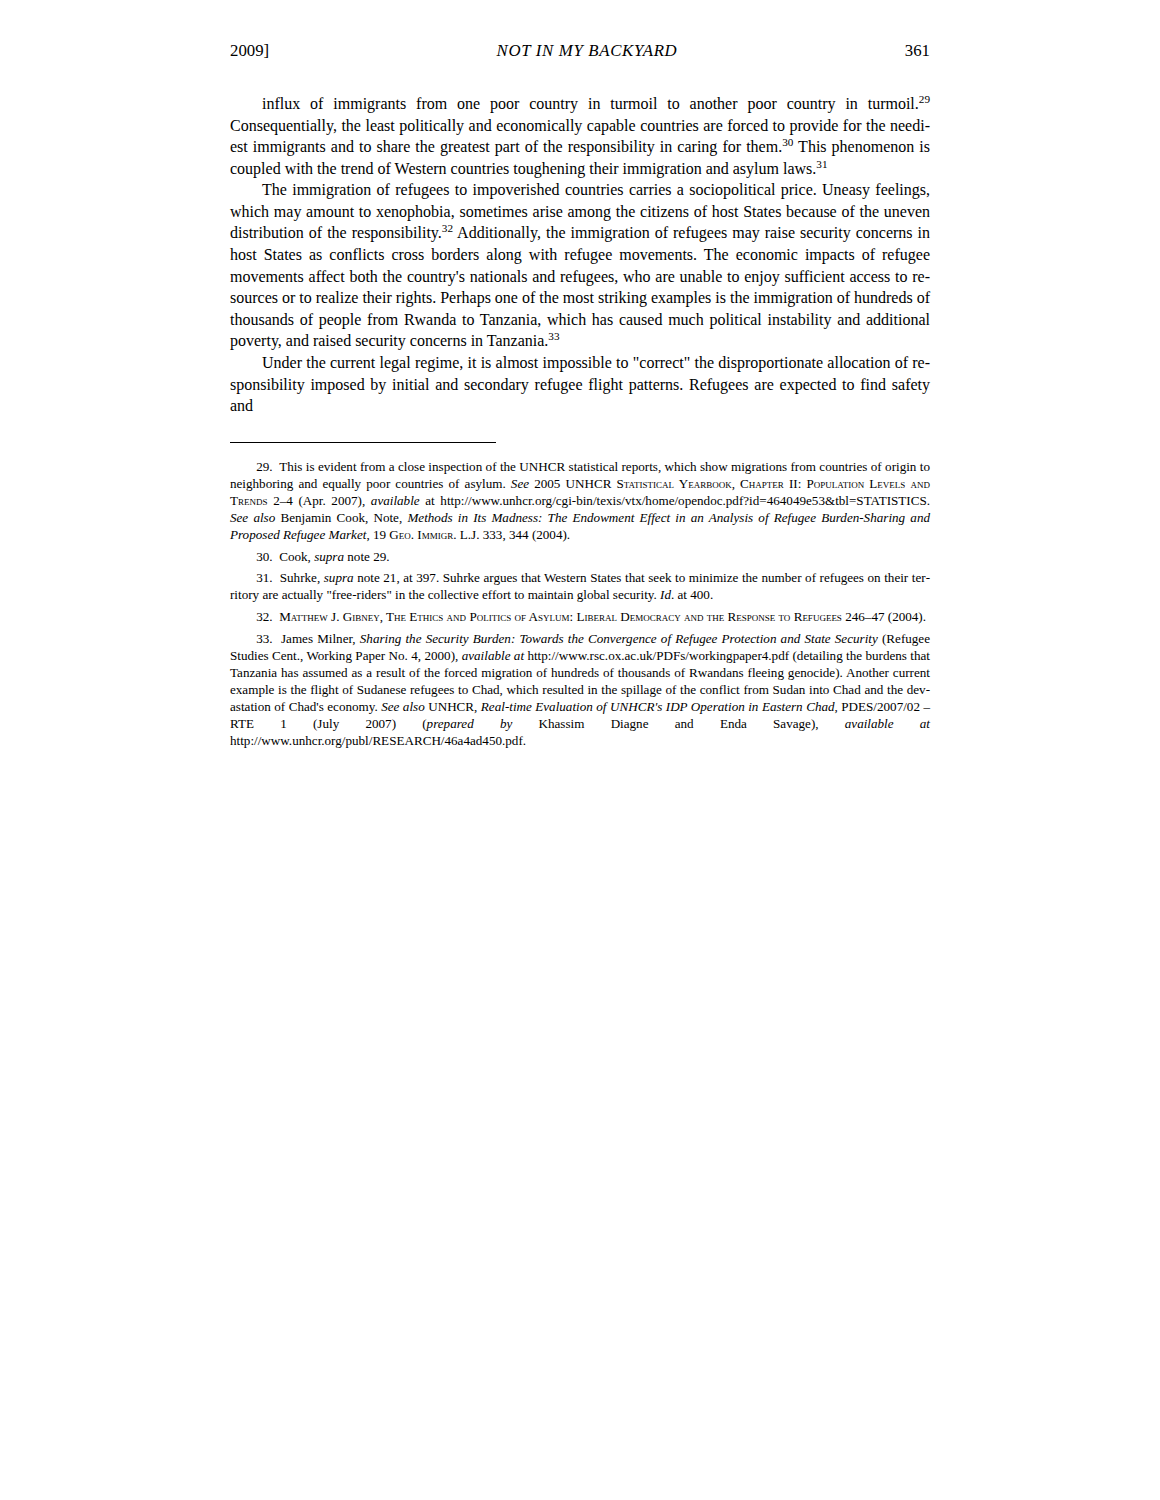2009] NOT IN MY BACKYARD 361
influx of immigrants from one poor country in turmoil to another poor country in turmoil.29 Consequentially, the least politically and economically capable countries are forced to provide for the neediest immigrants and to share the greatest part of the responsibility in caring for them.30 This phenomenon is coupled with the trend of Western countries toughening their immigration and asylum laws.31
The immigration of refugees to impoverished countries carries a sociopolitical price. Uneasy feelings, which may amount to xenophobia, sometimes arise among the citizens of host States because of the uneven distribution of the responsibility.32 Additionally, the immigration of refugees may raise security concerns in host States as conflicts cross borders along with refugee movements. The economic impacts of refugee movements affect both the country's nationals and refugees, who are unable to enjoy sufficient access to resources or to realize their rights. Perhaps one of the most striking examples is the immigration of hundreds of thousands of people from Rwanda to Tanzania, which has caused much political instability and additional poverty, and raised security concerns in Tanzania.33
Under the current legal regime, it is almost impossible to "correct" the disproportionate allocation of responsibility imposed by initial and secondary refugee flight patterns. Refugees are expected to find safety and
29. This is evident from a close inspection of the UNHCR statistical reports, which show migrations from countries of origin to neighboring and equally poor countries of asylum. See 2005 UNHCR Statistical Yearbook, Chapter II: Population Levels and Trends 2–4 (Apr. 2007), available at http://www.unhcr.org/cgi-bin/texis/vtx/home/opendoc.pdf?id=464049e53&tbl=STATISTICS. See also Benjamin Cook, Note, Methods in Its Madness: The Endowment Effect in an Analysis of Refugee Burden-Sharing and Proposed Refugee Market, 19 Geo. Immigr. L.J. 333, 344 (2004).
30. Cook, supra note 29.
31. Suhrke, supra note 21, at 397. Suhrke argues that Western States that seek to minimize the number of refugees on their territory are actually "free-riders" in the collective effort to maintain global security. Id. at 400.
32. Matthew J. Gibney, The Ethics and Politics of Asylum: Liberal Democracy and the Response to Refugees 246–47 (2004).
33. James Milner, Sharing the Security Burden: Towards the Convergence of Refugee Protection and State Security (Refugee Studies Cent., Working Paper No. 4, 2000), available at http://www.rsc.ox.ac.uk/PDFs/workingpaper4.pdf (detailing the burdens that Tanzania has assumed as a result of the forced migration of hundreds of thousands of Rwandans fleeing genocide). Another current example is the flight of Sudanese refugees to Chad, which resulted in the spillage of the conflict from Sudan into Chad and the devastation of Chad's economy. See also UNHCR, Real-time Evaluation of UNHCR's IDP Operation in Eastern Chad, PDES/2007/02 – RTE 1 (July 2007) (prepared by Khassim Diagne and Enda Savage), available at http://www.unhcr.org/publ/RESEARCH/46a4ad450.pdf.